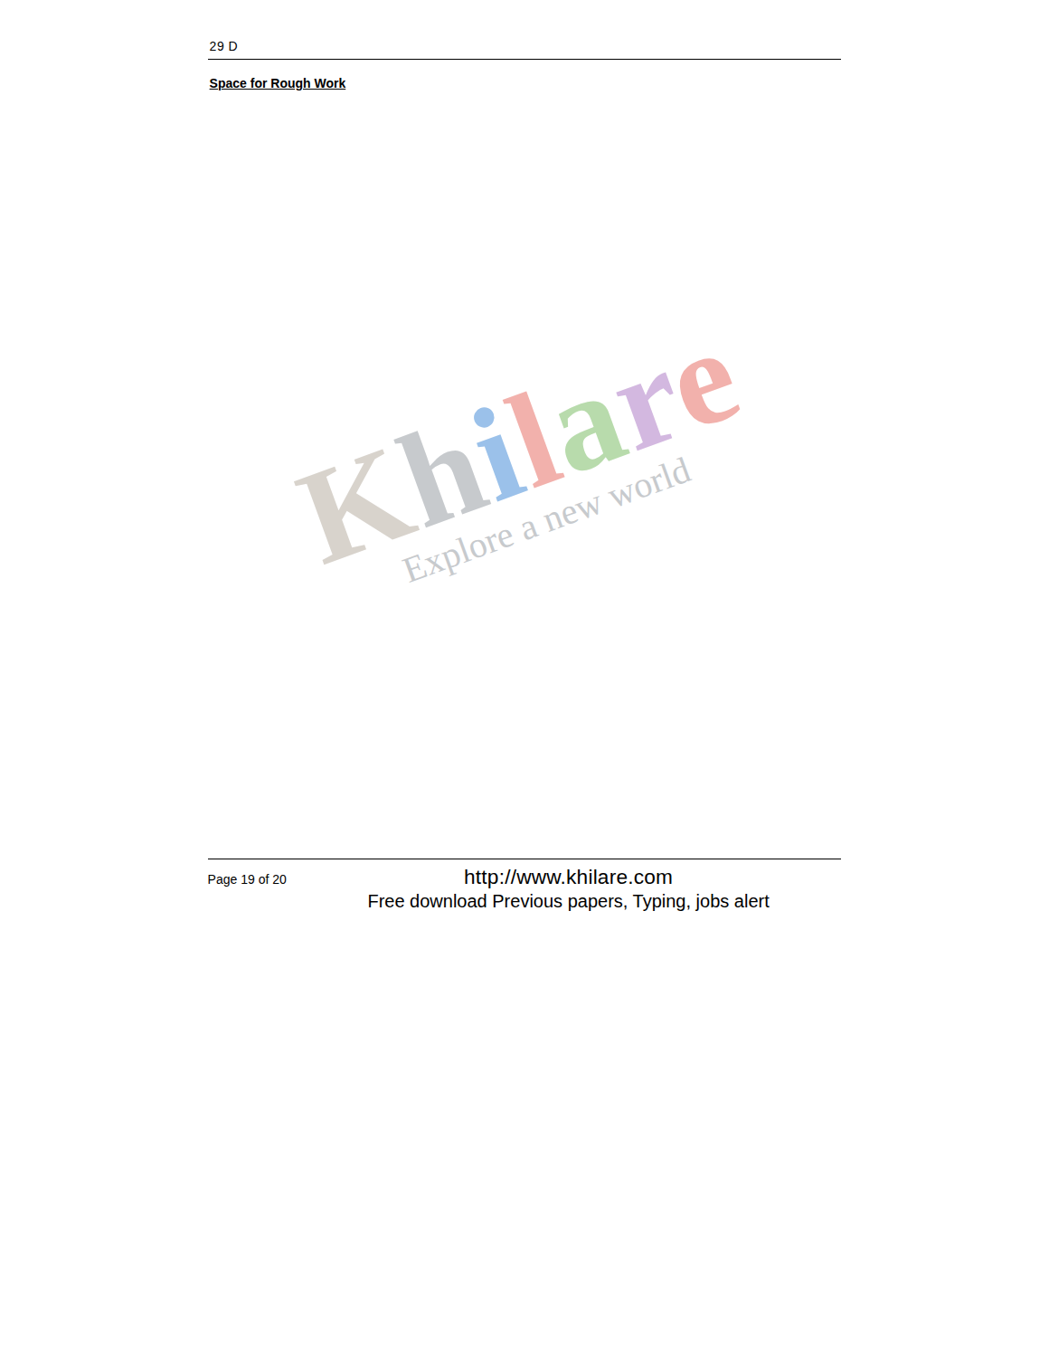29 D
Space for Rough Work
Khilare
Explore a new world
Page 19 of 20
http://www.khilare.com
Free download Previous papers, Typing, jobs alert